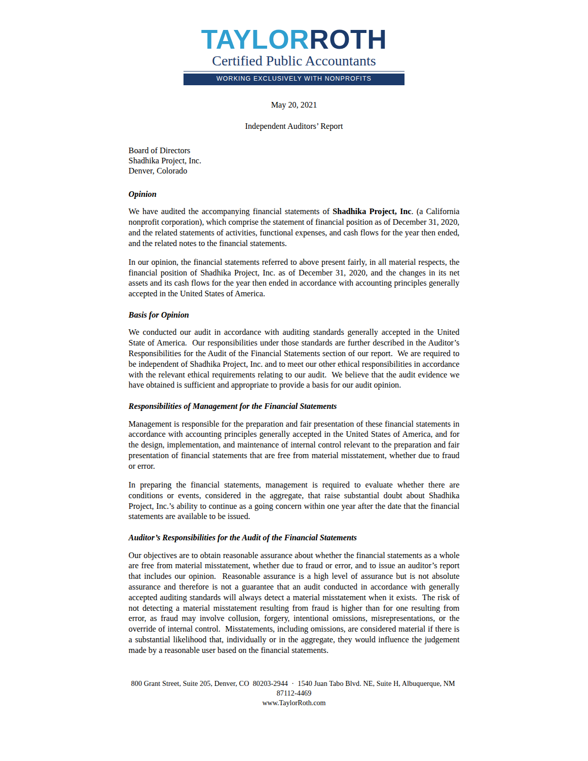TAYLORROTH
Certified Public Accountants
WORKING EXCLUSIVELY WITH NONPROFITS
May 20, 2021
Independent Auditors’ Report
Board of Directors
Shadhika Project, Inc.
Denver, Colorado
Opinion
We have audited the accompanying financial statements of Shadhika Project, Inc. (a California nonprofit corporation), which comprise the statement of financial position as of December 31, 2020, and the related statements of activities, functional expenses, and cash flows for the year then ended, and the related notes to the financial statements.
In our opinion, the financial statements referred to above present fairly, in all material respects, the financial position of Shadhika Project, Inc. as of December 31, 2020, and the changes in its net assets and its cash flows for the year then ended in accordance with accounting principles generally accepted in the United States of America.
Basis for Opinion
We conducted our audit in accordance with auditing standards generally accepted in the United State of America. Our responsibilities under those standards are further described in the Auditor’s Responsibilities for the Audit of the Financial Statements section of our report. We are required to be independent of Shadhika Project, Inc. and to meet our other ethical responsibilities in accordance with the relevant ethical requirements relating to our audit. We believe that the audit evidence we have obtained is sufficient and appropriate to provide a basis for our audit opinion.
Responsibilities of Management for the Financial Statements
Management is responsible for the preparation and fair presentation of these financial statements in accordance with accounting principles generally accepted in the United States of America, and for the design, implementation, and maintenance of internal control relevant to the preparation and fair presentation of financial statements that are free from material misstatement, whether due to fraud or error.
In preparing the financial statements, management is required to evaluate whether there are conditions or events, considered in the aggregate, that raise substantial doubt about Shadhika Project, Inc.’s ability to continue as a going concern within one year after the date that the financial statements are available to be issued.
Auditor’s Responsibilities for the Audit of the Financial Statements
Our objectives are to obtain reasonable assurance about whether the financial statements as a whole are free from material misstatement, whether due to fraud or error, and to issue an auditor’s report that includes our opinion. Reasonable assurance is a high level of assurance but is not absolute assurance and therefore is not a guarantee that an audit conducted in accordance with generally accepted auditing standards will always detect a material misstatement when it exists. The risk of not detecting a material misstatement resulting from fraud is higher than for one resulting from error, as fraud may involve collusion, forgery, intentional omissions, misrepresentations, or the override of internal control. Misstatements, including omissions, are considered material if there is a substantial likelihood that, individually or in the aggregate, they would influence the judgement made by a reasonable user based on the financial statements.
800 Grant Street, Suite 205, Denver, CO 80203-2944 · 1540 Juan Tabo Blvd. NE, Suite H, Albuquerque, NM 87112-4469
www.TaylorRoth.com